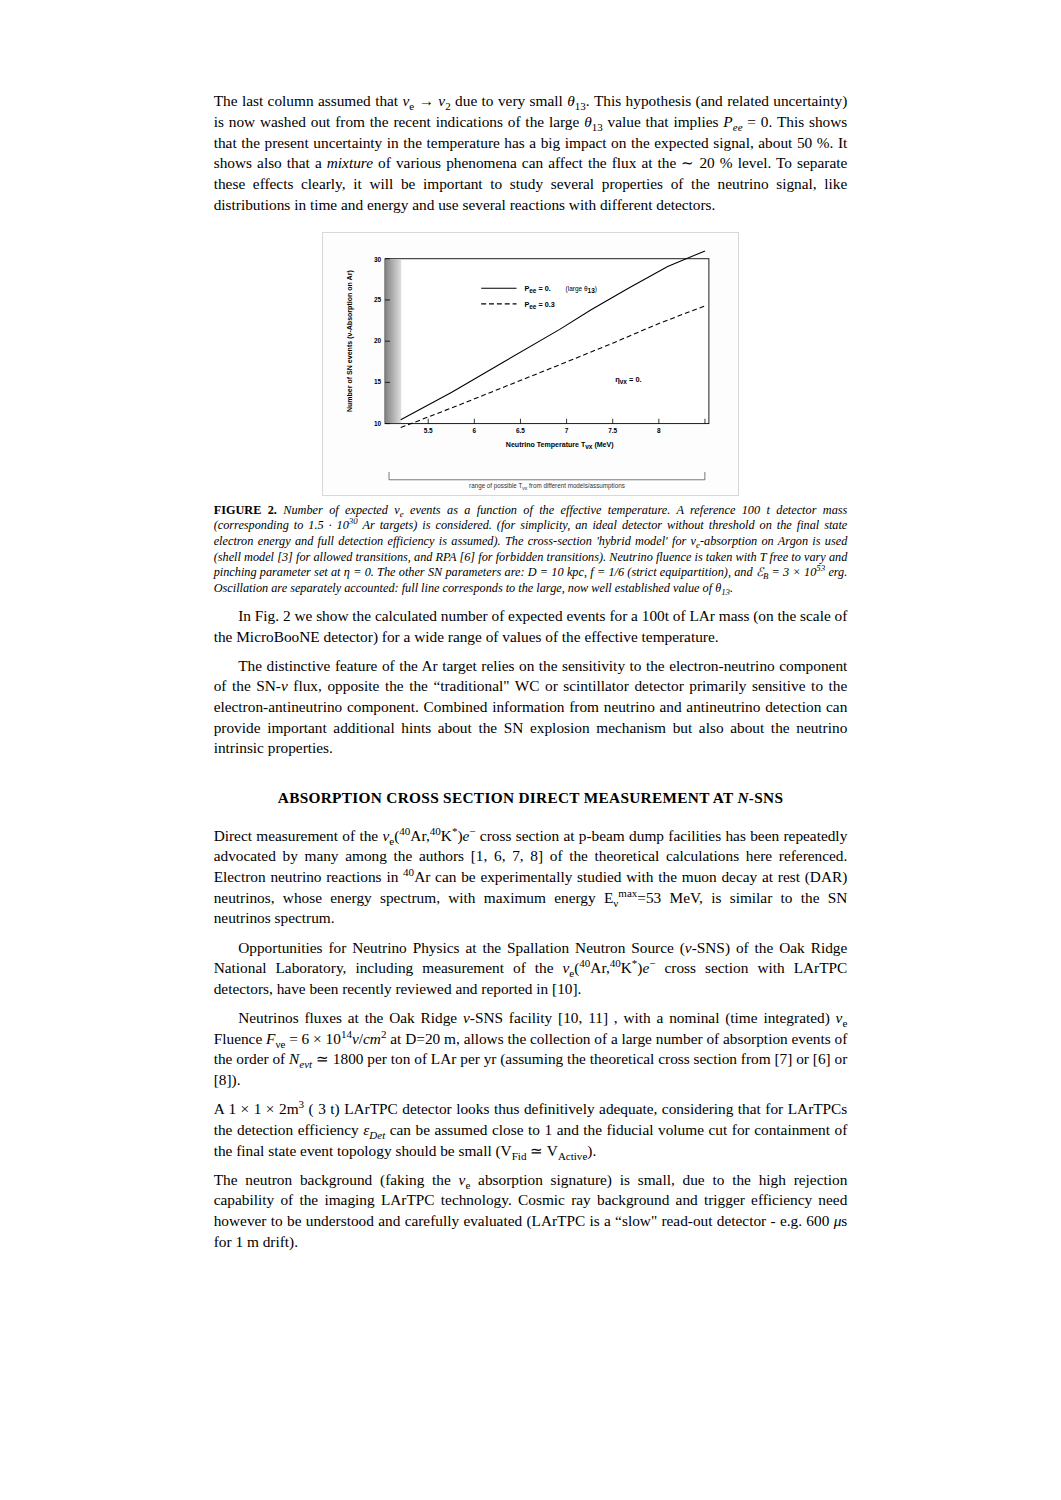The last column assumed that νe → ν 2 due to very small θ 13. This hypothesis (and related uncertainty) is now washed out from the recent indications of the large θ 13 value that implies Pee = 0. This shows that the present uncertainty in the temperature has a big impact on the expected signal, about 50 %. It shows also that a mixture of various phenomena can affect the flux at the ∼ 20 % level. To separate these effects clearly, it will be important to study several properties of the neutrino signal, like distributions in time and energy and use several reactions with different detectors.
10 15 20 25 30 5.5 6 6.5 7 7.5 8 Number of SN events (ν-Absorption on Ar) Neutrino Temperature Tνx (MeV) Pee = 0. (large θ13) Pee = 0.3 ηνx = 0.
range of possible Tνx from different models/assumptions
FIGURE 2. Number of expected νe events as a function of the effective temperature. A reference 100 t detector mass (corresponding to 1.5 · 1030 Ar targets) is considered. (for simplicity, an ideal detector without threshold on the final state electron energy and full detection efficiency is assumed). The cross-section 'hybrid model' for νe-absorption on Argon is used (shell model [3] for allowed transitions, and RPA [6] for forbidden transitions). Neutrino fluence is taken with T free to vary and pinching parameter set at η = 0. The other SN parameters are: D = 10 kpc, f = 1/6 (strict equipartition), and ℰB = 3 × 1053 erg. Oscillation are separately accounted: full line corresponds to the large, now well established value of θ13.
In Fig. 2 we show the calculated number of expected events for a 100t of LAr mass (on the scale of the MicroBooNE detector) for a wide range of values of the effective temperature.
The distinctive feature of the Ar target relies on the sensitivity to the electron-neutrino component of the SN-ν flux, opposite the the “traditional" WC or scintillator detector primarily sensitive to the electron-antineutrino component. Combined information from neutrino and antineutrino detection can provide important additional hints about the SN explosion mechanism but also about the neutrino intrinsic properties.
Absorption cross section direct measurement at ν-SNS
Direct measurement of the νe(40 Ar,40 K*)e− cross section at p-beam dump facilities has been repeatedly advocated by many among the authors [1, 6, 7, 8] of the theoretical calculations here referenced. Electron neutrino reactions in 40 Ar can be experimentally studied with the muon decay at rest (DAR) neutrinos, whose energy spectrum, with maximum energy Eνmax=53 MeV, is similar to the SN neutrinos spectrum.
Opportunities for Neutrino Physics at the Spallation Neutron Source (ν-SNS) of the Oak Ridge National Laboratory, including measurement of the νe(40 Ar,40 K*)e− cross section with LArTPC detectors, have been recently reviewed and reported in [10].
Neutrinos fluxes at the Oak Ridge ν-SNS facility [10, 11] , with a nominal (time integrated) νe Fluence Fνe = 6 × 1014 ν/cm 2 at D=20 m, allows the collection of a large number of absorption events of the order of Nevt ≃ 1800 per ton of LAr per yr (assuming the theoretical cross section from [7] or [6] or [8]).
A 1 × 1 × 2m3 ( 3 t) LArTPC detector looks thus definitively adequate, considering that for LArTPCs the detection efficiency εDet can be assumed close to 1 and the fiducial volume cut for containment of the final state event topology should be small (VFid ≃ VActive).
The neutron background (faking the νe absorption signature) is small, due to the high rejection capability of the imaging LArTPC technology. Cosmic ray background and trigger efficiency need however to be understood and carefully evaluated (LArTPC is a “slow" read-out detector - e.g. 600 μs for 1 m drift).